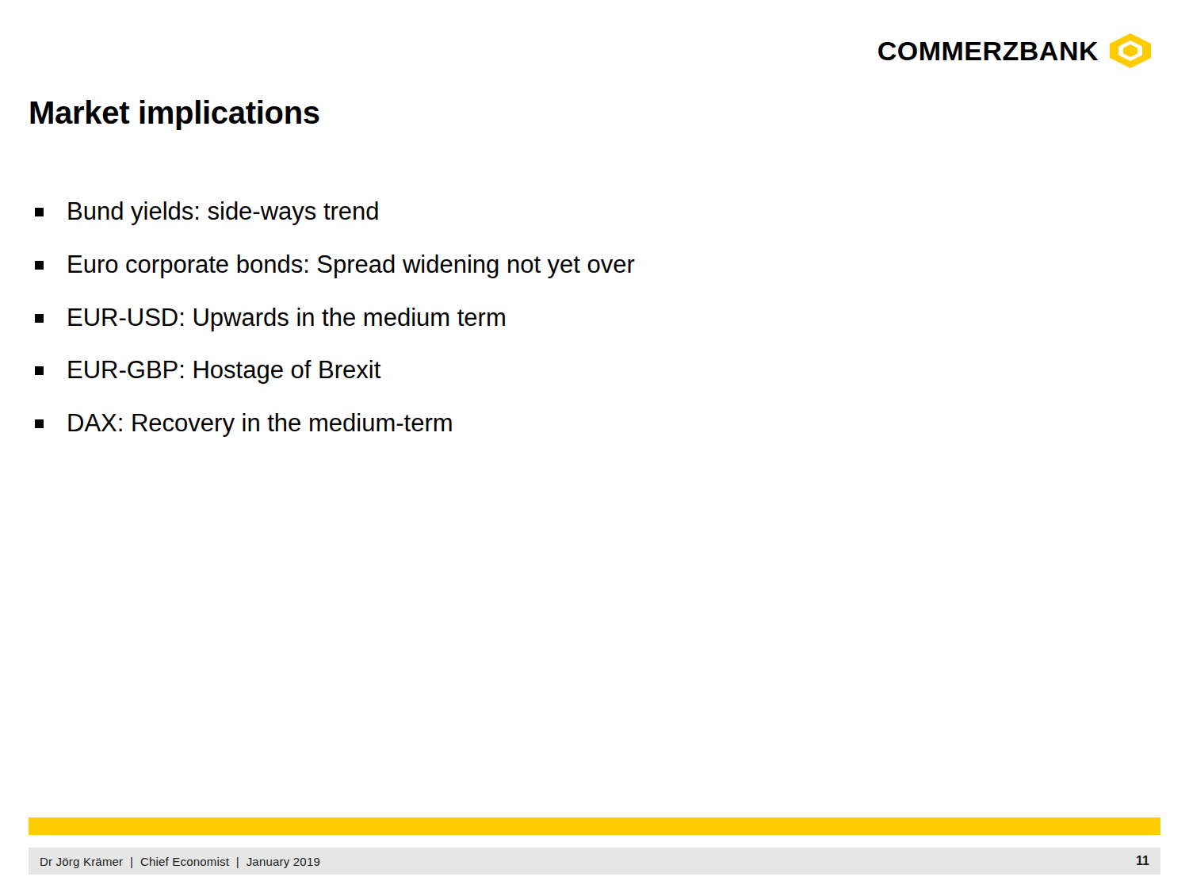COMMERZBANK
Market implications
Bund yields: side-ways trend
Euro corporate bonds: Spread widening not yet over
EUR-USD: Upwards in the medium term
EUR-GBP: Hostage of Brexit
DAX: Recovery in the medium-term
Dr Jörg Krämer | Chief Economist | January 2019 11